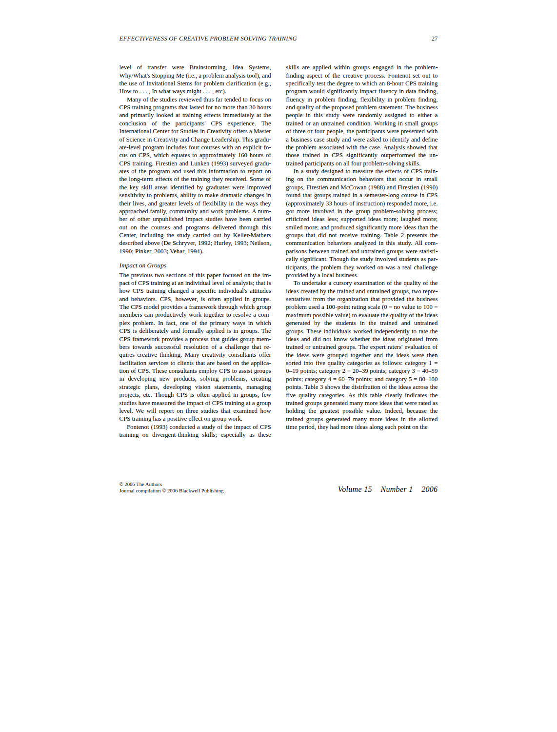EFFECTIVENESS OF CREATIVE PROBLEM SOLVING TRAINING
27
level of transfer were Brainstorming, Idea Systems, Why/What's Stopping Me (i.e., a problem analysis tool), and the use of Invitational Stems for problem clarification (e.g., How to . . . , In what ways might . . . , etc).
Many of the studies reviewed thus far tended to focus on CPS training programs that lasted for no more than 30 hours and primarily looked at training effects immediately at the conclusion of the participants' CPS experience. The International Center for Studies in Creativity offers a Master of Science in Creativity and Change Leadership. This graduate-level program includes four courses with an explicit focus on CPS, which equates to approximately 160 hours of CPS training. Firestien and Lunken (1993) surveyed graduates of the program and used this information to report on the long-term effects of the training they received. Some of the key skill areas identified by graduates were improved sensitivity to problems, ability to make dramatic changes in their lives, and greater levels of flexibility in the ways they approached family, community and work problems. A number of other unpublished impact studies have been carried out on the courses and programs delivered through this Center, including the study carried out by Keller-Mathers described above (De Schryver, 1992; Hurley, 1993; Neilson, 1990; Pinker, 2003; Vehar, 1994).
Impact on Groups
The previous two sections of this paper focused on the impact of CPS training at an individual level of analysis; that is how CPS training changed a specific individual's attitudes and behaviors. CPS, however, is often applied in groups. The CPS model provides a framework through which group members can productively work together to resolve a complex problem. In fact, one of the primary ways in which CPS is deliberately and formally applied is in groups. The CPS framework provides a process that guides group members towards successful resolution of a challenge that requires creative thinking. Many creativity consultants offer facilitation services to clients that are based on the application of CPS. These consultants employ CPS to assist groups in developing new products, solving problems, creating strategic plans, developing vision statements, managing projects, etc. Though CPS is often applied in groups, few studies have measured the impact of CPS training at a group level. We will report on three studies that examined how CPS training has a positive effect on group work.
Fontenot (1993) conducted a study of the impact of CPS training on divergent-thinking skills; especially as these skills are applied within groups engaged in the problem-finding aspect of the creative process. Fontenot set out to specifically test the degree to which an 8-hour CPS training program would significantly impact fluency in data finding, fluency in problem finding, flexibility in problem finding, and quality of the proposed problem statement. The business people in this study were randomly assigned to either a trained or an untrained condition. Working in small groups of three or four people, the participants were presented with a business case study and were asked to identify and define the problem associated with the case. Analysis showed that those trained in CPS significantly outperformed the untrained participants on all four problem-solving skills.
In a study designed to measure the effects of CPS training on the communication behaviors that occur in small groups, Firestien and McCowan (1988) and Firestien (1990) found that groups trained in a semester-long course in CPS (approximately 33 hours of instruction) responded more, i.e. got more involved in the group problem-solving process; criticized ideas less; supported ideas more; laughed more; smiled more; and produced significantly more ideas than the groups that did not receive training. Table 2 presents the communication behaviors analyzed in this study. All comparisons between trained and untrained groups were statistically significant. Though the study involved students as participants, the problem they worked on was a real challenge provided by a local business.
To undertake a cursory examination of the quality of the ideas created by the trained and untrained groups, two representatives from the organization that provided the business problem used a 100-point rating scale (0 = no value to 100 = maximum possible value) to evaluate the quality of the ideas generated by the students in the trained and untrained groups. These individuals worked independently to rate the ideas and did not know whether the ideas originated from trained or untrained groups. The expert raters' evaluation of the ideas were grouped together and the ideas were then sorted into five quality categories as follows: category 1 = 0–19 points; category 2 = 20–39 points; category 3 = 40–59 points; category 4 = 60–79 points; and category 5 = 80–100 points. Table 3 shows the distribution of the ideas across the five quality categories. As this table clearly indicates the trained groups generated many more ideas that were rated as holding the greatest possible value. Indeed, because the trained groups generated many more ideas in the allotted time period, they had more ideas along each point on the
© 2006 The Authors
Journal compilation © 2006 Blackwell Publishing
Volume 15 Number 12006